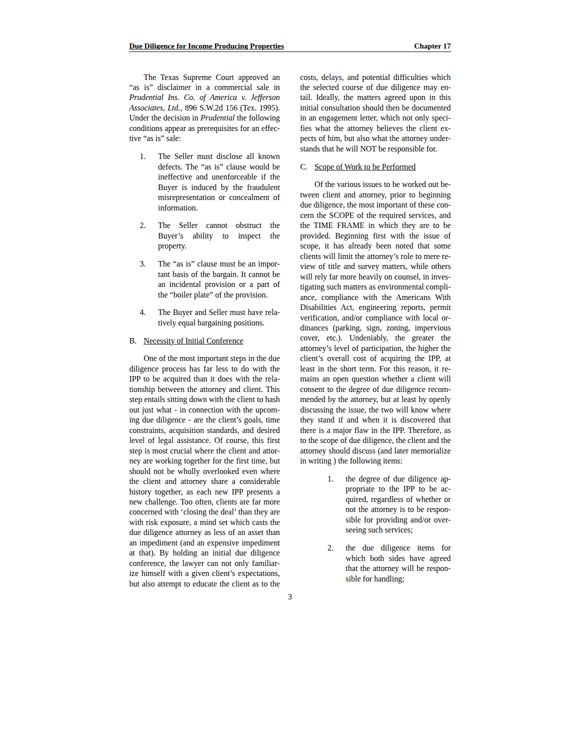Due Diligence for Income Producing Properties Chapter 17
The Texas Supreme Court approved an “as is” disclaimer in a commercial sale in Prudential Ins. Co. of America v. Jefferson Associates, Ltd., 896 S.W.2d 156 (Tex. 1995). Under the decision in Prudential the following conditions appear as prerequisites for an effective “as is” sale:
1. The Seller must disclose all known defects. The “as is” clause would be ineffective and unenforceable if the Buyer is induced by the fraudulent misrepresentation or concealment of information.
2. The Seller cannot obstruct the Buyer’s ability to inspect the property.
3. The “as is” clause must be an important basis of the bargain. It cannot be an incidental provision or a part of the “boiler plate” of the provision.
4. The Buyer and Seller must have relatively equal bargaining positions.
B. Necessity of Initial Conference
One of the most important steps in the due diligence process has far less to do with the IPP to be acquired than it does with the relationship between the attorney and client. This step entails sitting down with the client to hash out just what - in connection with the upcoming due diligence - are the client’s goals, time constraints, acquisition standards, and desired level of legal assistance. Of course, this first step is most crucial where the client and attorney are working together for the first time, but should not be wholly overlooked even where the client and attorney share a considerable history together, as each new IPP presents a new challenge. Too often, clients are far more concerned with ‘closing the deal’ than they are with risk exposure, a mind set which casts the due diligence attorney as less of an asset than an impediment (and an expensive impediment at that). By holding an initial due diligence conference, the lawyer can not only familiarize himself with a given client’s expectations, but also attempt to educate the client as to the costs, delays, and potential difficulties which the selected course of due diligence may entail. Ideally, the matters agreed upon in this initial consultation should then be documented in an engagement letter, which not only specifies what the attorney believes the client expects of him, but also what the attorney understands that he will NOT be responsible for.
C. Scope of Work to be Performed
Of the various issues to be worked out between client and attorney, prior to beginning due diligence, the most important of these concern the SCOPE of the required services, and the TIME FRAME in which they are to be provided. Beginning first with the issue of scope, it has already been noted that some clients will limit the attorney’s role to mere review of title and survey matters, while others will rely far more heavily on counsel, in investigating such matters as environmental compliance, compliance with the Americans With Disabilities Act, engineering reports, permit verification, and/or compliance with local ordinances (parking, sign, zoning, impervious cover, etc.). Undeniably, the greater the attorney’s level of participation, the higher the client’s overall cost of acquiring the IPP, at least in the short term. For this reason, it remains an open question whether a client will consent to the degree of due diligence recommended by the attorney, but at least by openly discussing the issue, the two will know where they stand if and when it is discovered that there is a major flaw in the IPP. Therefore, as to the scope of due diligence, the client and the attorney should discuss (and later memorialize in writing ) the following items:
1. the degree of due diligence appropriate to the IPP to be acquired, regardless of whether or not the attorney is to be responsible for providing and/or overseeing such services;
2. the due diligence items for which both sides have agreed that the attorney will be responsible for handling;
3